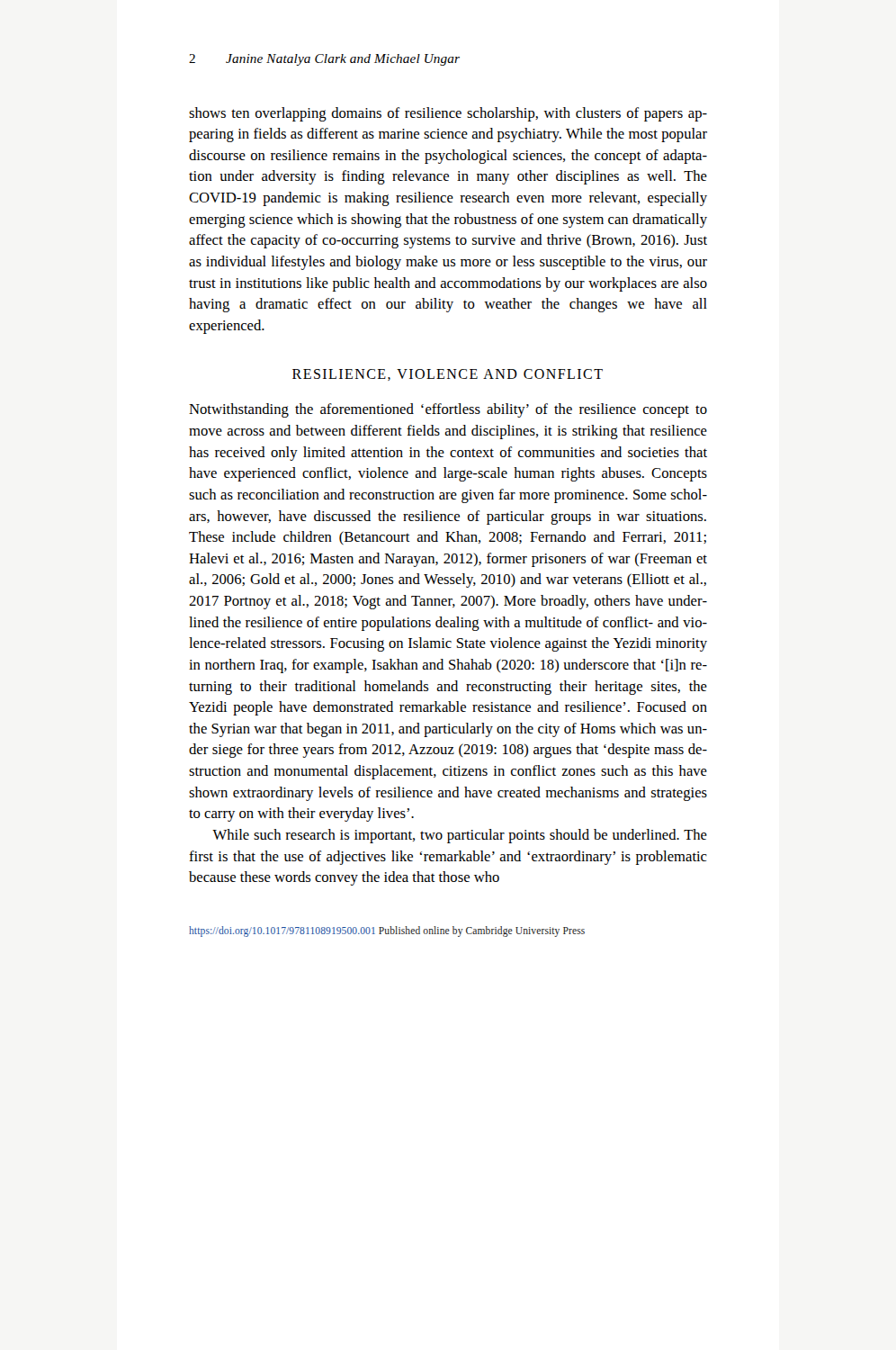2 Janine Natalya Clark and Michael Ungar
shows ten overlapping domains of resilience scholarship, with clusters of papers appearing in fields as different as marine science and psychiatry. While the most popular discourse on resilience remains in the psychological sciences, the concept of adaptation under adversity is finding relevance in many other disciplines as well. The COVID-19 pandemic is making resilience research even more relevant, especially emerging science which is showing that the robustness of one system can dramatically affect the capacity of co-occurring systems to survive and thrive (Brown, 2016). Just as individual lifestyles and biology make us more or less susceptible to the virus, our trust in institutions like public health and accommodations by our workplaces are also having a dramatic effect on our ability to weather the changes we have all experienced.
Resilience, Violence and Conflict
Notwithstanding the aforementioned ‘effortless ability’ of the resilience concept to move across and between different fields and disciplines, it is striking that resilience has received only limited attention in the context of communities and societies that have experienced conflict, violence and large-scale human rights abuses. Concepts such as reconciliation and reconstruction are given far more prominence. Some scholars, however, have discussed the resilience of particular groups in war situations. These include children (Betancourt and Khan, 2008; Fernando and Ferrari, 2011; Halevi et al., 2016; Masten and Narayan, 2012), former prisoners of war (Freeman et al., 2006; Gold et al., 2000; Jones and Wessely, 2010) and war veterans (Elliott et al., 2017 Portnoy et al., 2018; Vogt and Tanner, 2007). More broadly, others have underlined the resilience of entire populations dealing with a multitude of conflict- and violence-related stressors. Focusing on Islamic State violence against the Yezidi minority in northern Iraq, for example, Isakhan and Shahab (2020: 18) underscore that ‘[i]n returning to their traditional homelands and reconstructing their heritage sites, the Yezidi people have demonstrated remarkable resistance and resilience’. Focused on the Syrian war that began in 2011, and particularly on the city of Homs which was under siege for three years from 2012, Azzouz (2019: 108) argues that ‘despite mass destruction and monumental displacement, citizens in conflict zones such as this have shown extraordinary levels of resilience and have created mechanisms and strategies to carry on with their everyday lives’.
While such research is important, two particular points should be underlined. The first is that the use of adjectives like ‘remarkable’ and ‘extraordinary’ is problematic because these words convey the idea that those who
https://doi.org/10.1017/9781108919500.001 Published online by Cambridge University Press